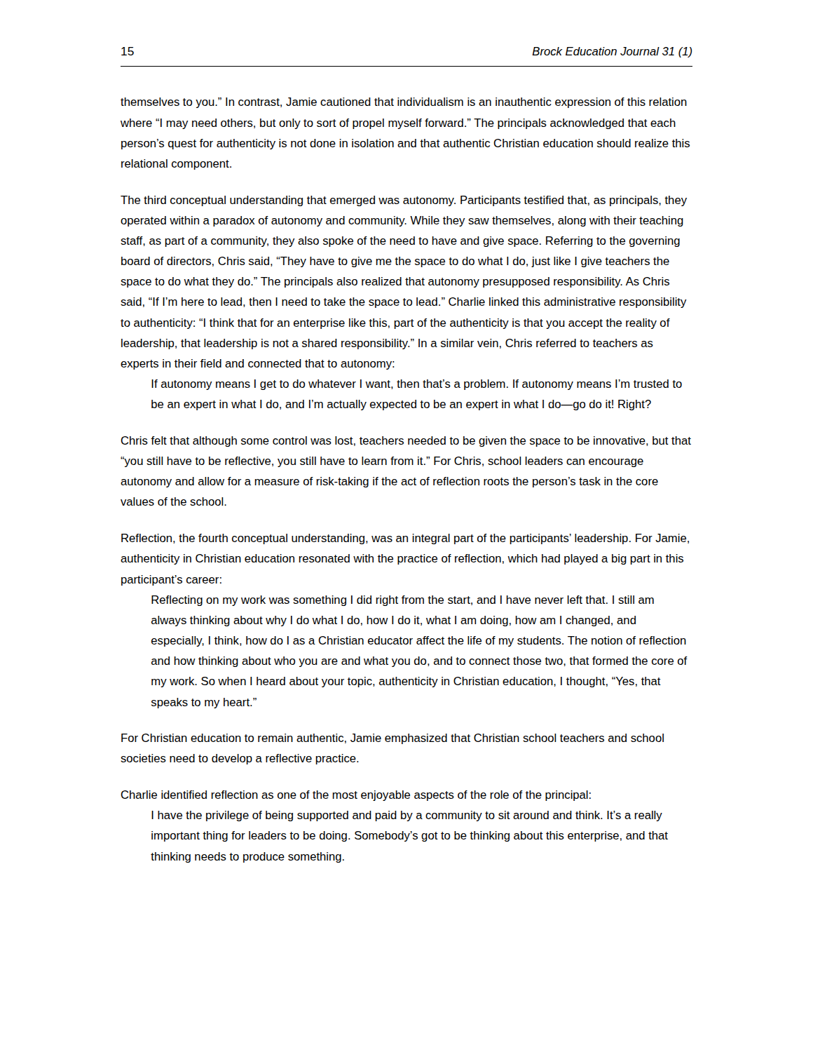15 Brock Education Journal 31 (1)
themselves to you.” In contrast, Jamie cautioned that individualism is an inauthentic expression of this relation where “I may need others, but only to sort of propel myself forward.” The principals acknowledged that each person’s quest for authenticity is not done in isolation and that authentic Christian education should realize this relational component.
The third conceptual understanding that emerged was autonomy. Participants testified that, as principals, they operated within a paradox of autonomy and community. While they saw themselves, along with their teaching staff, as part of a community, they also spoke of the need to have and give space. Referring to the governing board of directors, Chris said, “They have to give me the space to do what I do, just like I give teachers the space to do what they do.” The principals also realized that autonomy presupposed responsibility. As Chris said, “If I’m here to lead, then I need to take the space to lead.” Charlie linked this administrative responsibility to authenticity: “I think that for an enterprise like this, part of the authenticity is that you accept the reality of leadership, that leadership is not a shared responsibility.” In a similar vein, Chris referred to teachers as experts in their field and connected that to autonomy:
If autonomy means I get to do whatever I want, then that’s a problem. If autonomy means I’m trusted to be an expert in what I do, and I’m actually expected to be an expert in what I do—go do it! Right?
Chris felt that although some control was lost, teachers needed to be given the space to be innovative, but that “you still have to be reflective, you still have to learn from it.” For Chris, school leaders can encourage autonomy and allow for a measure of risk-taking if the act of reflection roots the person’s task in the core values of the school.
Reflection, the fourth conceptual understanding, was an integral part of the participants’ leadership. For Jamie, authenticity in Christian education resonated with the practice of reflection, which had played a big part in this participant’s career:
Reflecting on my work was something I did right from the start, and I have never left that. I still am always thinking about why I do what I do, how I do it, what I am doing, how am I changed, and especially, I think, how do I as a Christian educator affect the life of my students. The notion of reflection and how thinking about who you are and what you do, and to connect those two, that formed the core of my work. So when I heard about your topic, authenticity in Christian education, I thought, “Yes, that speaks to my heart.”
For Christian education to remain authentic, Jamie emphasized that Christian school teachers and school societies need to develop a reflective practice.
Charlie identified reflection as one of the most enjoyable aspects of the role of the principal:
I have the privilege of being supported and paid by a community to sit around and think. It’s a really important thing for leaders to be doing. Somebody’s got to be thinking about this enterprise, and that thinking needs to produce something.